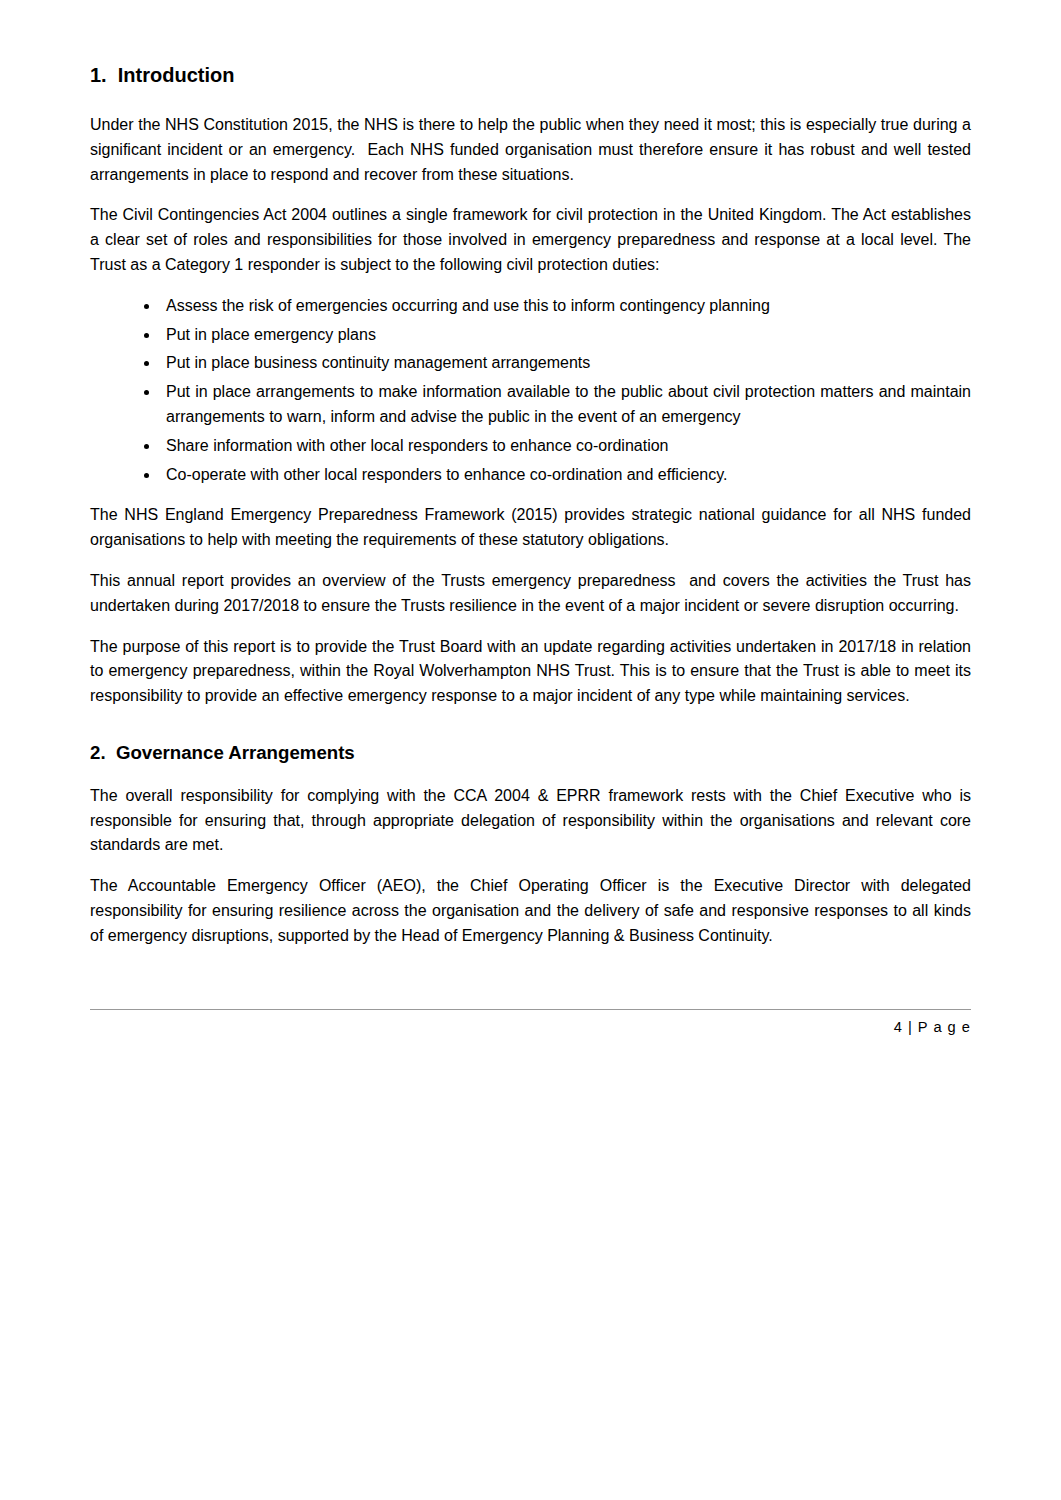1. Introduction
Under the NHS Constitution 2015, the NHS is there to help the public when they need it most; this is especially true during a significant incident or an emergency. Each NHS funded organisation must therefore ensure it has robust and well tested arrangements in place to respond and recover from these situations.
The Civil Contingencies Act 2004 outlines a single framework for civil protection in the United Kingdom. The Act establishes a clear set of roles and responsibilities for those involved in emergency preparedness and response at a local level. The Trust as a Category 1 responder is subject to the following civil protection duties:
Assess the risk of emergencies occurring and use this to inform contingency planning
Put in place emergency plans
Put in place business continuity management arrangements
Put in place arrangements to make information available to the public about civil protection matters and maintain arrangements to warn, inform and advise the public in the event of an emergency
Share information with other local responders to enhance co-ordination
Co-operate with other local responders to enhance co-ordination and efficiency.
The NHS England Emergency Preparedness Framework (2015) provides strategic national guidance for all NHS funded organisations to help with meeting the requirements of these statutory obligations.
This annual report provides an overview of the Trusts emergency preparedness and covers the activities the Trust has undertaken during 2017/2018 to ensure the Trusts resilience in the event of a major incident or severe disruption occurring.
The purpose of this report is to provide the Trust Board with an update regarding activities undertaken in 2017/18 in relation to emergency preparedness, within the Royal Wolverhampton NHS Trust. This is to ensure that the Trust is able to meet its responsibility to provide an effective emergency response to a major incident of any type while maintaining services.
2. Governance Arrangements
The overall responsibility for complying with the CCA 2004 & EPRR framework rests with the Chief Executive who is responsible for ensuring that, through appropriate delegation of responsibility within the organisations and relevant core standards are met.
The Accountable Emergency Officer (AEO), the Chief Operating Officer is the Executive Director with delegated responsibility for ensuring resilience across the organisation and the delivery of safe and responsive responses to all kinds of emergency disruptions, supported by the Head of Emergency Planning & Business Continuity.
4 | P a g e